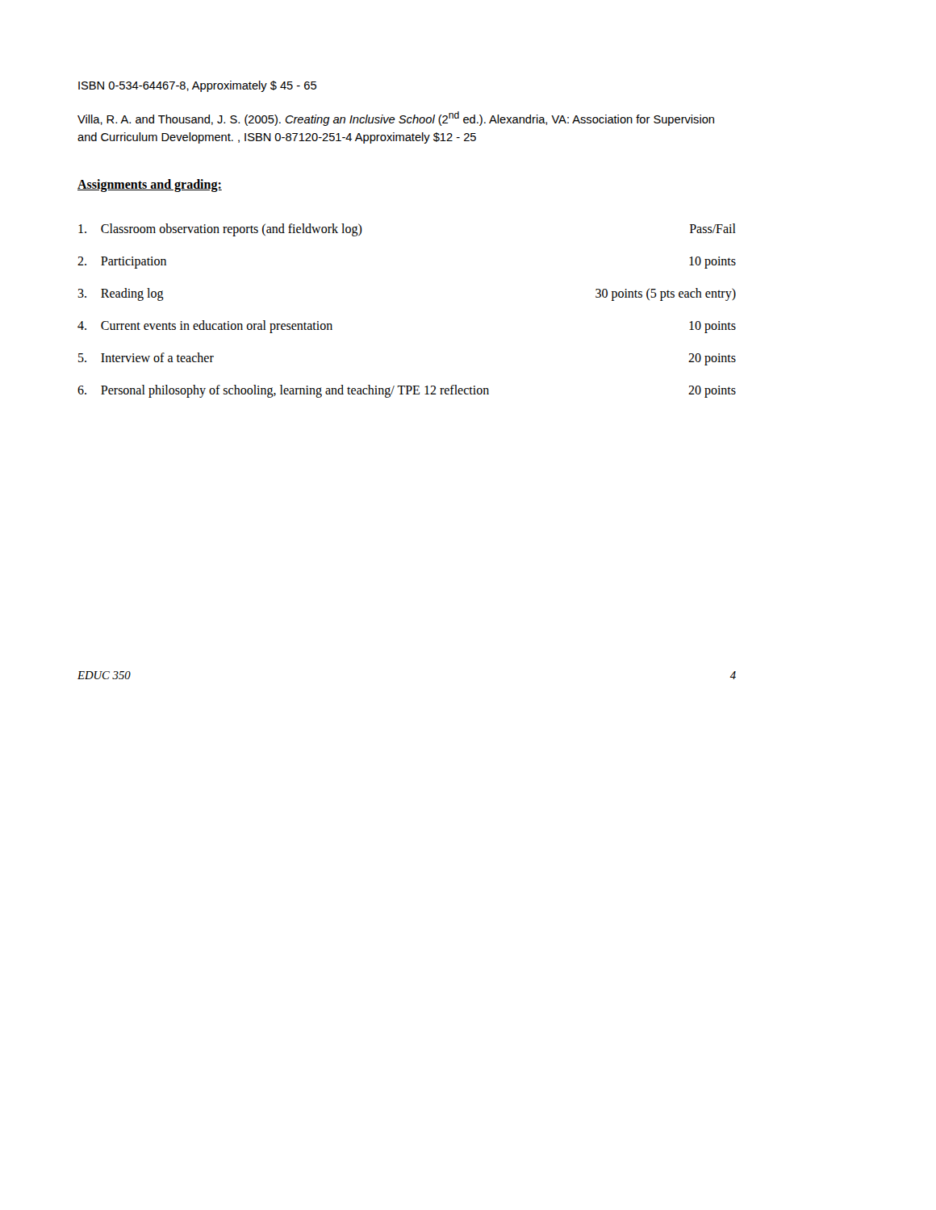ISBN 0-534-64467-8, Approximately $ 45 - 65
Villa, R. A. and Thousand, J. S. (2005). Creating an Inclusive School (2nd ed.). Alexandria, VA: Association for Supervision and Curriculum Development. , ISBN 0-87120-251-4 Approximately $12 - 25
Assignments and grading:
| 1. | Classroom observation reports (and fieldwork log) | Pass/Fail |
| 2. | Participation | 10 points |
| 3. | Reading log | 30 points (5 pts each entry) |
| 4. | Current events in education oral presentation | 10 points |
| 5. | Interview of a teacher | 20 points |
| 6. | Personal philosophy of schooling, learning and teaching/ TPE 12 reflection | 20 points |
EDUC 350 4